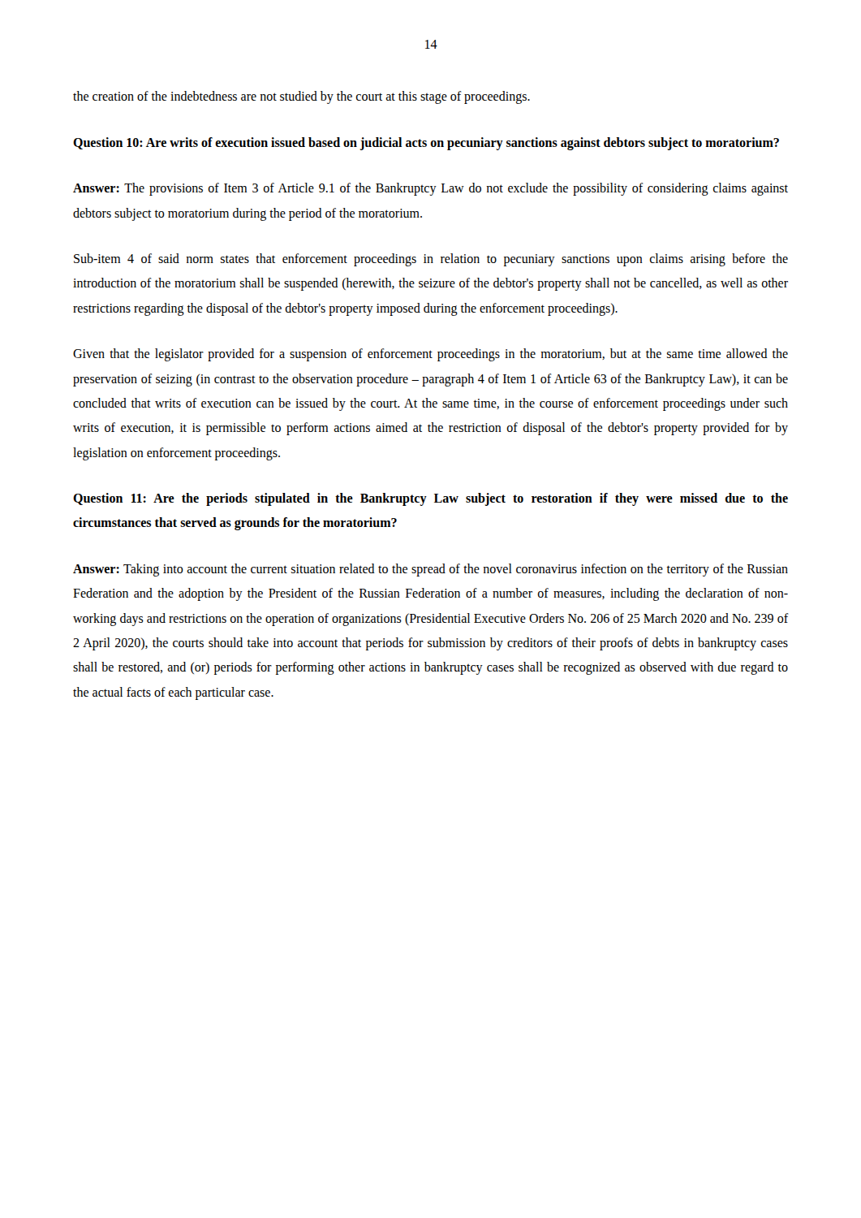14
the creation of the indebtedness are not studied by the court at this stage of proceedings.
Question 10: Are writs of execution issued based on judicial acts on pecuniary sanctions against debtors subject to moratorium?
Answer: The provisions of Item 3 of Article 9.1 of the Bankruptcy Law do not exclude the possibility of considering claims against debtors subject to moratorium during the period of the moratorium.
Sub-item 4 of said norm states that enforcement proceedings in relation to pecuniary sanctions upon claims arising before the introduction of the moratorium shall be suspended (herewith, the seizure of the debtor's property shall not be cancelled, as well as other restrictions regarding the disposal of the debtor's property imposed during the enforcement proceedings).
Given that the legislator provided for a suspension of enforcement proceedings in the moratorium, but at the same time allowed the preservation of seizing (in contrast to the observation procedure – paragraph 4 of Item 1 of Article 63 of the Bankruptcy Law), it can be concluded that writs of execution can be issued by the court. At the same time, in the course of enforcement proceedings under such writs of execution, it is permissible to perform actions aimed at the restriction of disposal of the debtor's property provided for by legislation on enforcement proceedings.
Question 11: Are the periods stipulated in the Bankruptcy Law subject to restoration if they were missed due to the circumstances that served as grounds for the moratorium?
Answer: Taking into account the current situation related to the spread of the novel coronavirus infection on the territory of the Russian Federation and the adoption by the President of the Russian Federation of a number of measures, including the declaration of non-working days and restrictions on the operation of organizations (Presidential Executive Orders No. 206 of 25 March 2020 and No. 239 of 2 April 2020), the courts should take into account that periods for submission by creditors of their proofs of debts in bankruptcy cases shall be restored, and (or) periods for performing other actions in bankruptcy cases shall be recognized as observed with due regard to the actual facts of each particular case.